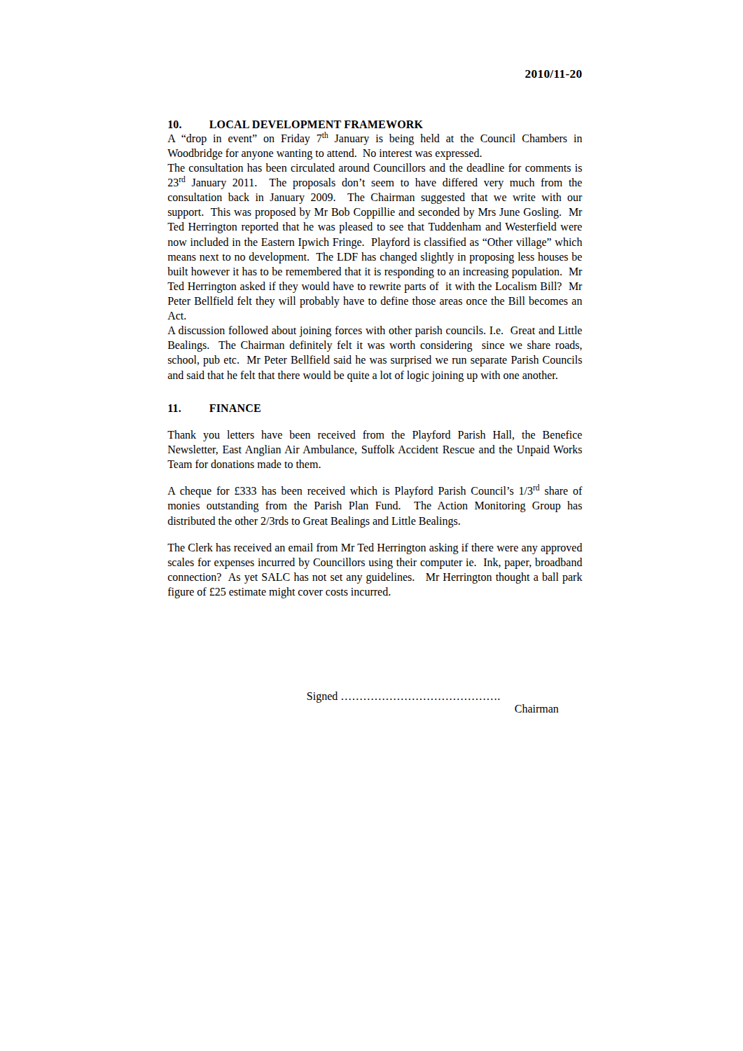2010/11-20
10. LOCAL DEVELOPMENT FRAMEWORK
A “drop in event” on Friday 7th January is being held at the Council Chambers in Woodbridge for anyone wanting to attend. No interest was expressed.
The consultation has been circulated around Councillors and the deadline for comments is 23rd January 2011. The proposals don’t seem to have differed very much from the consultation back in January 2009. The Chairman suggested that we write with our support. This was proposed by Mr Bob Coppillie and seconded by Mrs June Gosling. Mr Ted Herrington reported that he was pleased to see that Tuddenham and Westerfield were now included in the Eastern Ipwich Fringe. Playford is classified as “Other village” which means next to no development. The LDF has changed slightly in proposing less houses be built however it has to be remembered that it is responding to an increasing population. Mr Ted Herrington asked if they would have to rewrite parts of it with the Localism Bill? Mr Peter Bellfield felt they will probably have to define those areas once the Bill becomes an Act.
A discussion followed about joining forces with other parish councils. I.e. Great and Little Bealings. The Chairman definitely felt it was worth considering since we share roads, school, pub etc. Mr Peter Bellfield said he was surprised we run separate Parish Councils and said that he felt that there would be quite a lot of logic joining up with one another.
11. FINANCE
Thank you letters have been received from the Playford Parish Hall, the Benefice Newsletter, East Anglian Air Ambulance, Suffolk Accident Rescue and the Unpaid Works Team for donations made to them.
A cheque for £333 has been received which is Playford Parish Council’s 1/3rd share of monies outstanding from the Parish Plan Fund. The Action Monitoring Group has distributed the other 2/3rds to Great Bealings and Little Bealings.
The Clerk has received an email from Mr Ted Herrington asking if there were any approved scales for expenses incurred by Councillors using their computer ie. Ink, paper, broadband connection? As yet SALC has not set any guidelines. Mr Herrington thought a ball park figure of £25 estimate might cover costs incurred.
Signed …………………………………….
Chairman